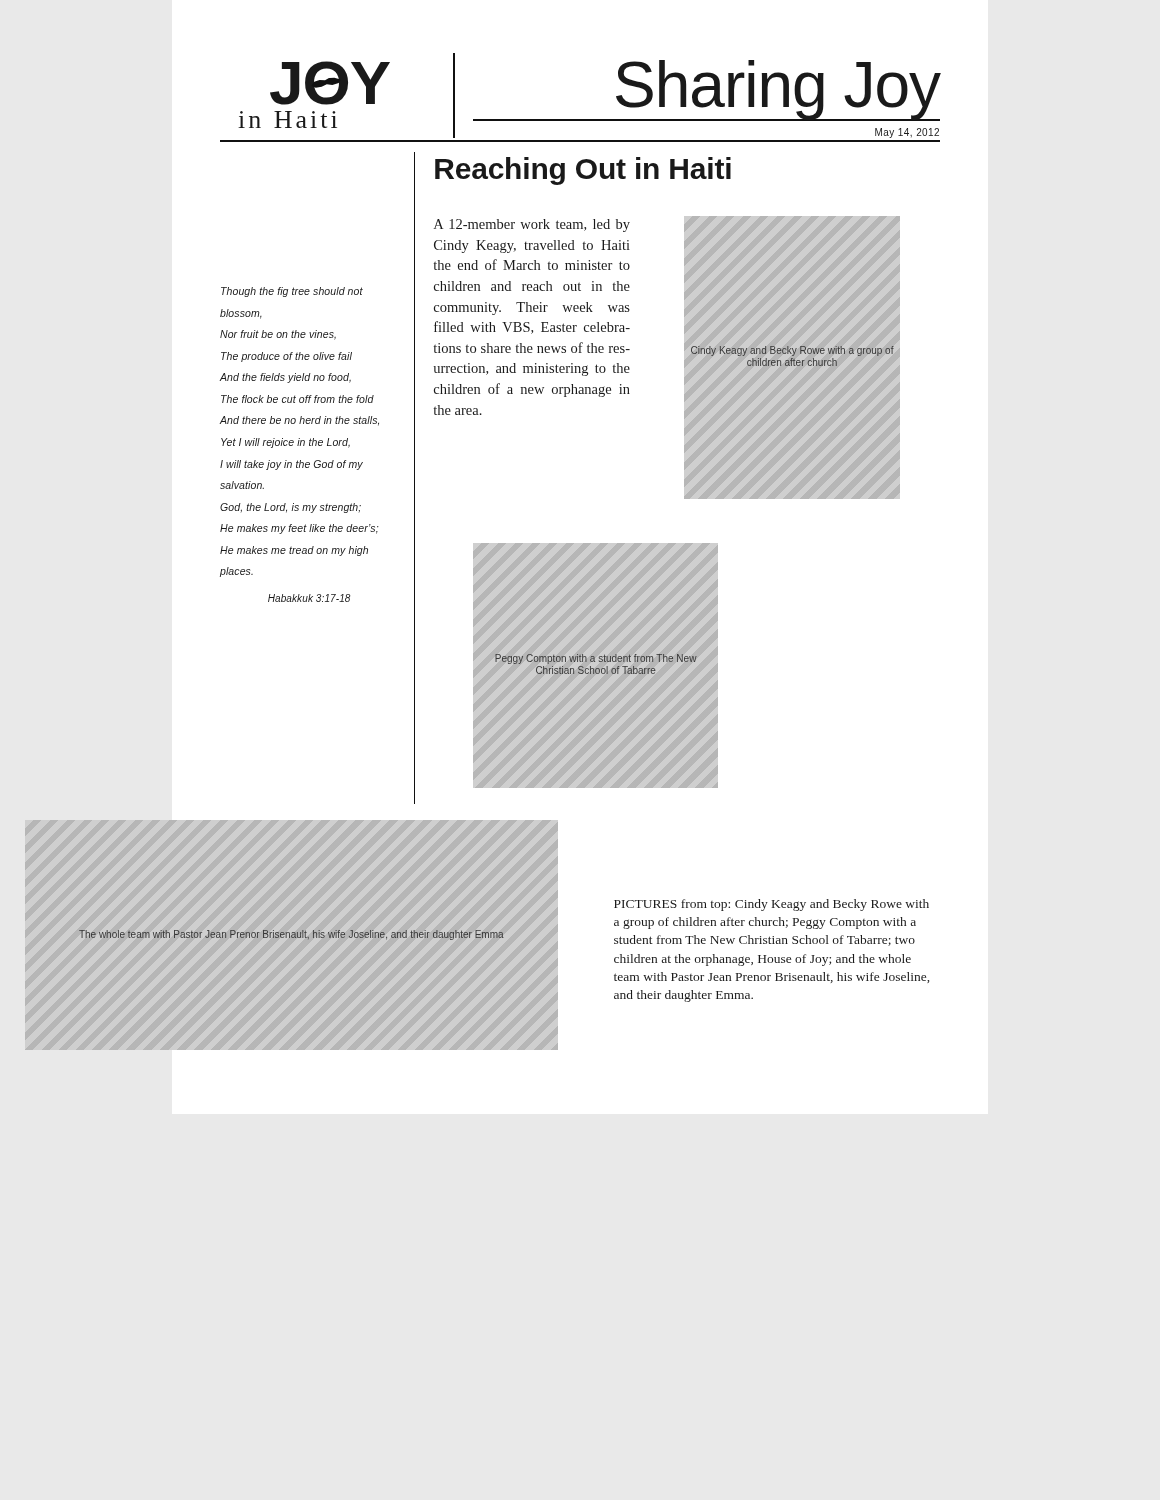JOY
in Haiti
Sharing Joy
May 14, 2012
Though the fig tree should not blossom,
Nor fruit be on the vines,
The produce of the olive fail
And the fields yield no food,
The flock be cut off from the fold
And there be no herd in the stalls,
Yet I will rejoice in the Lord,
I will take joy in the God of my salvation.
God, the Lord, is my strength;
He makes my feet like the deer’s;
He makes me tread on my high places. Habakkuk 3:17-18
Reaching Out in Haiti
A 12-member work team, led by Cindy Keagy, travelled to Haiti the end of March to minister to children and reach out in the community. Their week was filled with VBS, Easter celebrations to share the news of the resurrection, and ministering to the children of a new orphanage in the area.
PICTURES from top: Cindy Keagy and Becky Rowe with a group of children after church; Peggy Compton with a student from The New Christian School of Tabarre; two children at the orphanage, House of Joy; and the whole team with Pastor Jean Prenor Brisenault, his wife Joseline, and their daughter Emma.